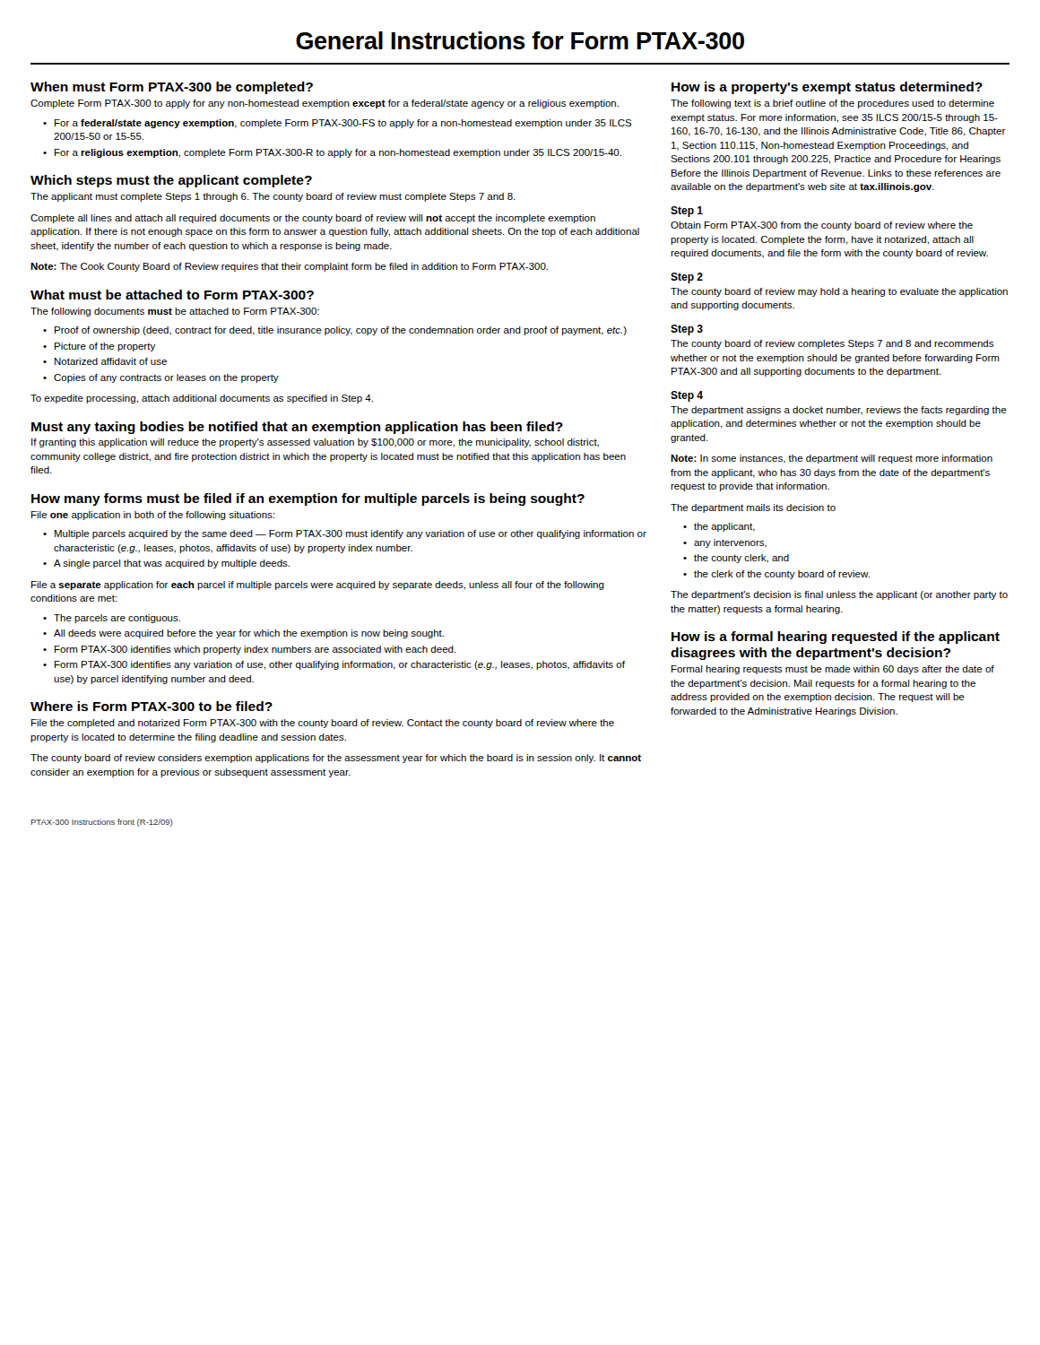General Instructions for Form PTAX-300
When must Form PTAX-300 be completed?
Complete Form PTAX-300 to apply for any non-homestead exemption except for a federal/state agency or a religious exemption.
For a federal/state agency exemption, complete Form PTAX-300-FS to apply for a non-homestead exemption under 35 ILCS 200/15-50 or 15-55.
For a religious exemption, complete Form PTAX-300-R to apply for a non-homestead exemption under 35 ILCS 200/15-40.
Which steps must the applicant complete?
The applicant must complete Steps 1 through 6. The county board of review must complete Steps 7 and 8.
Complete all lines and attach all required documents or the county board of review will not accept the incomplete exemption application. If there is not enough space on this form to answer a question fully, attach additional sheets. On the top of each additional sheet, identify the number of each question to which a response is being made.
Note: The Cook County Board of Review requires that their complaint form be filed in addition to Form PTAX-300.
What must be attached to Form PTAX-300?
The following documents must be attached to Form PTAX-300:
Proof of ownership (deed, contract for deed, title insurance policy, copy of the condemnation order and proof of payment, etc.)
Picture of the property
Notarized affidavit of use
Copies of any contracts or leases on the property
To expedite processing, attach additional documents as specified in Step 4.
Must any taxing bodies be notified that an exemption application has been filed?
If granting this application will reduce the property's assessed valuation by $100,000 or more, the municipality, school district, community college district, and fire protection district in which the property is located must be notified that this application has been filed.
How many forms must be filed if an exemption for multiple parcels is being sought?
File one application in both of the following situations:
Multiple parcels acquired by the same deed — Form PTAX-300 must identify any variation of use or other qualifying information or characteristic (e.g., leases, photos, affidavits of use) by property index number.
A single parcel that was acquired by multiple deeds.
File a separate application for each parcel if multiple parcels were acquired by separate deeds, unless all four of the following conditions are met:
The parcels are contiguous.
All deeds were acquired before the year for which the exemption is now being sought.
Form PTAX-300 identifies which property index numbers are associated with each deed.
Form PTAX-300 identifies any variation of use, other qualifying information, or characteristic (e.g., leases, photos, affidavits of use) by parcel identifying number and deed.
Where is Form PTAX-300 to be filed?
File the completed and notarized Form PTAX-300 with the county board of review. Contact the county board of review where the property is located to determine the filing deadline and session dates.
The county board of review considers exemption applications for the assessment year for which the board is in session only. It cannot consider an exemption for a previous or subsequent assessment year.
How is a property's exempt status determined?
The following text is a brief outline of the procedures used to determine exempt status. For more information, see 35 ILCS 200/15-5 through 15-160, 16-70, 16-130, and the Illinois Administrative Code, Title 86, Chapter 1, Section 110.115, Non-homestead Exemption Proceedings, and Sections 200.101 through 200.225, Practice and Procedure for Hearings Before the Illinois Department of Revenue. Links to these references are available on the department's web site at tax.illinois.gov.
Step 1
Obtain Form PTAX-300 from the county board of review where the property is located. Complete the form, have it notarized, attach all required documents, and file the form with the county board of review.
Step 2
The county board of review may hold a hearing to evaluate the application and supporting documents.
Step 3
The county board of review completes Steps 7 and 8 and recommends whether or not the exemption should be granted before forwarding Form PTAX-300 and all supporting documents to the department.
Step 4
The department assigns a docket number, reviews the facts regarding the application, and determines whether or not the exemption should be granted.
Note: In some instances, the department will request more information from the applicant, who has 30 days from the date of the department's request to provide that information.
The department mails its decision to
the applicant,
any intervenors,
the county clerk, and
the clerk of the county board of review.
The department's decision is final unless the applicant (or another party to the matter) requests a formal hearing.
How is a formal hearing requested if the applicant disagrees with the department's decision?
Formal hearing requests must be made within 60 days after the date of the department's decision. Mail requests for a formal hearing to the address provided on the exemption decision. The request will be forwarded to the Administrative Hearings Division.
PTAX-300 Instructions front (R-12/09)